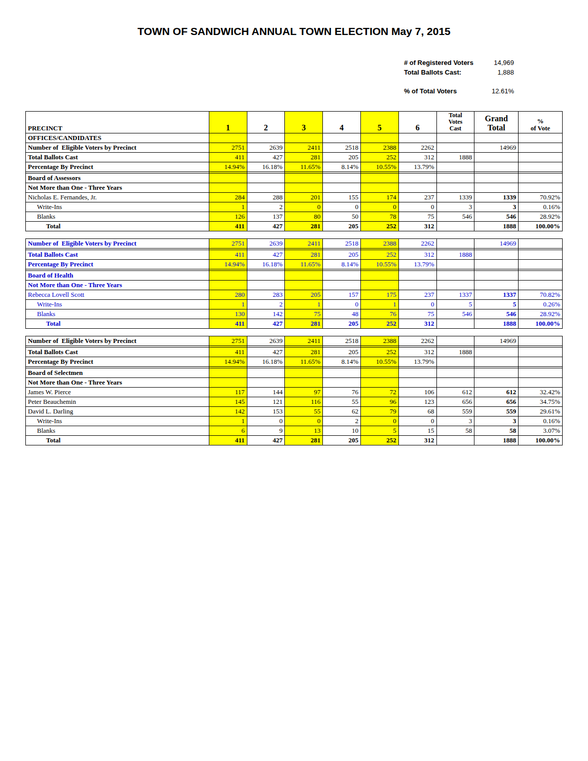TOWN OF SANDWICH ANNUAL TOWN ELECTION May 7, 2015
| # of Registered Voters | 14,969 |
| Total Ballots Cast: | 1,888 |
| % of Total Voters | 12.61% |
| PRECINCT | 1 | 2 | 3 | 4 | 5 | 6 | Total Votes Cast | Grand Total | % of Vote |
| OFFICES/CANDIDATES | | | | | | | | | |
| Number of Eligible Voters by Precinct | 2751 | 2639 | 2411 | 2518 | 2388 | 2262 | | 14969 | |
| Total Ballots Cast | 411 | 427 | 281 | 205 | 252 | 312 | 1888 | | |
| Percentage By Precinct | 14.94% | 16.18% | 11.65% | 8.14% | 10.55% | 13.79% | | | |
| Board of Assessors | | | | | | | | | |
| Not More than One - Three Years | | | | | | | | | |
| Nicholas E. Fernandes, Jr. | 284 | 288 | 201 | 155 | 174 | 237 | 1339 | 1339 | 70.92% |
| Write-Ins | 1 | 2 | 0 | 0 | 0 | 0 | 3 | 3 | 0.16% |
| Blanks | 126 | 137 | 80 | 50 | 78 | 75 | 546 | 546 | 28.92% |
| Total | 411 | 427 | 281 | 205 | 252 | 312 | | 1888 | 100.00% |
| Number of Eligible Voters by Precinct | 2751 | 2639 | 2411 | 2518 | 2388 | 2262 | | 14969 | |
| Total Ballots Cast | 411 | 427 | 281 | 205 | 252 | 312 | 1888 | | |
| Percentage By Precinct | 14.94% | 16.18% | 11.65% | 8.14% | 10.55% | 13.79% | | | |
| Board of Health | | | | | | | | | |
| Not More than One - Three Years | | | | | | | | | |
| Rebecca Lovell Scott | 280 | 283 | 205 | 157 | 175 | 237 | 1337 | 1337 | 70.82% |
| Write-Ins | 1 | 2 | 1 | 0 | 1 | 0 | 5 | 5 | 0.26% |
| Blanks | 130 | 142 | 75 | 48 | 76 | 75 | 546 | 546 | 28.92% |
| Total | 411 | 427 | 281 | 205 | 252 | 312 | | 1888 | 100.00% |
| Number of Eligible Voters by Precinct | 2751 | 2639 | 2411 | 2518 | 2388 | 2262 | | 14969 | |
| Total Ballots Cast | 411 | 427 | 281 | 205 | 252 | 312 | 1888 | | |
| Percentage By Precinct | 14.94% | 16.18% | 11.65% | 8.14% | 10.55% | 13.79% | | | |
| Board of Selectmen | | | | | | | | | |
| Not More than One - Three Years | | | | | | | | | |
| James W. Pierce | 117 | 144 | 97 | 76 | 72 | 106 | 612 | 612 | 32.42% |
| Peter Beauchemin | 145 | 121 | 116 | 55 | 96 | 123 | 656 | 656 | 34.75% |
| David L. Darling | 142 | 153 | 55 | 62 | 79 | 68 | 559 | 559 | 29.61% |
| Write-Ins | 1 | 0 | 0 | 2 | 0 | 0 | 3 | 3 | 0.16% |
| Blanks | 6 | 9 | 13 | 10 | 5 | 15 | 58 | 58 | 3.07% |
| Total | 411 | 427 | 281 | 205 | 252 | 312 | | 1888 | 100.00% |